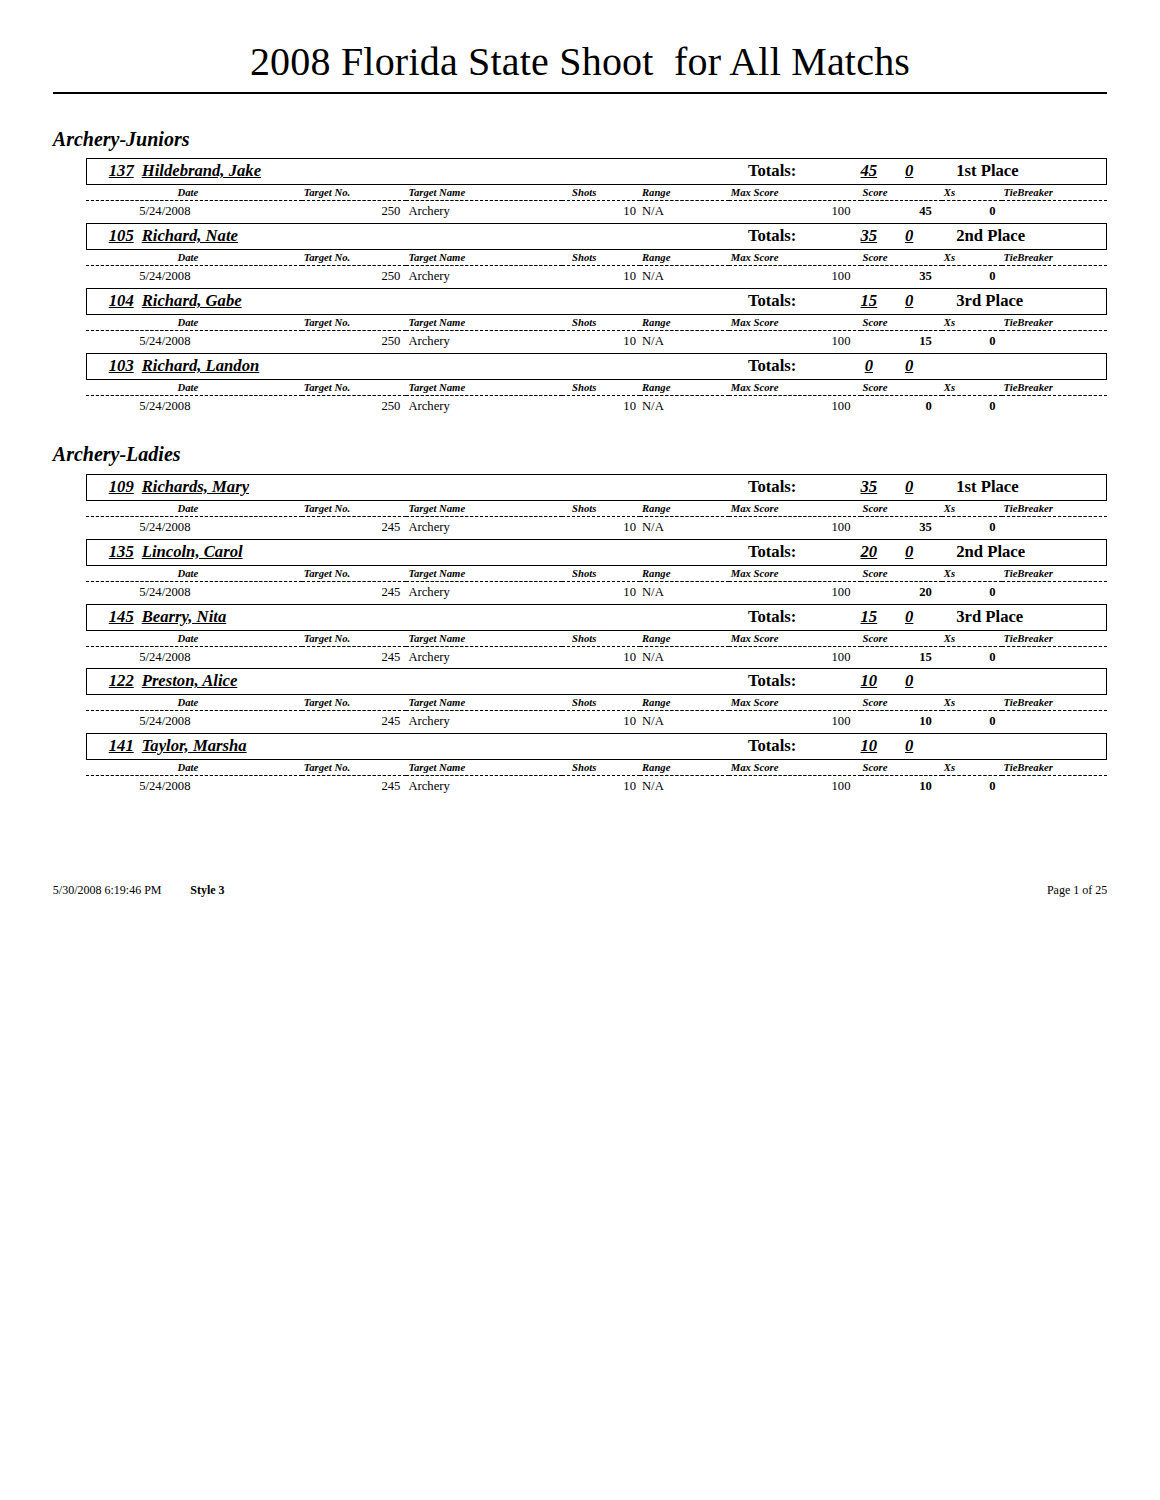2008 Florida State Shoot for All Matchs
Archery-Juniors
137 Hildebrand, Jake Totals: 45 0 1st Place
| Date | Target No. | Target Name | Shots | Range | Max Score | Score | Xs | TieBreaker |
| --- | --- | --- | --- | --- | --- | --- | --- | --- |
| 5/24/2008 | 250 | Archery | 10 | N/A | 100 | 45 | 0 | |
105 Richard, Nate Totals: 35 0 2nd Place
| Date | Target No. | Target Name | Shots | Range | Max Score | Score | Xs | TieBreaker |
| --- | --- | --- | --- | --- | --- | --- | --- | --- |
| 5/24/2008 | 250 | Archery | 10 | N/A | 100 | 35 | 0 | |
104 Richard, Gabe Totals: 15 0 3rd Place
| Date | Target No. | Target Name | Shots | Range | Max Score | Score | Xs | TieBreaker |
| --- | --- | --- | --- | --- | --- | --- | --- | --- |
| 5/24/2008 | 250 | Archery | 10 | N/A | 100 | 15 | 0 | |
103 Richard, Landon Totals: 0 0
| Date | Target No. | Target Name | Shots | Range | Max Score | Score | Xs | TieBreaker |
| --- | --- | --- | --- | --- | --- | --- | --- | --- |
| 5/24/2008 | 250 | Archery | 10 | N/A | 100 | 0 | 0 | |
Archery-Ladies
109 Richards, Mary Totals: 35 0 1st Place
| Date | Target No. | Target Name | Shots | Range | Max Score | Score | Xs | TieBreaker |
| --- | --- | --- | --- | --- | --- | --- | --- | --- |
| 5/24/2008 | 245 | Archery | 10 | N/A | 100 | 35 | 0 | |
135 Lincoln, Carol Totals: 20 0 2nd Place
| Date | Target No. | Target Name | Shots | Range | Max Score | Score | Xs | TieBreaker |
| --- | --- | --- | --- | --- | --- | --- | --- | --- |
| 5/24/2008 | 245 | Archery | 10 | N/A | 100 | 20 | 0 | |
145 Bearry, Nita Totals: 15 0 3rd Place
| Date | Target No. | Target Name | Shots | Range | Max Score | Score | Xs | TieBreaker |
| --- | --- | --- | --- | --- | --- | --- | --- | --- |
| 5/24/2008 | 245 | Archery | 10 | N/A | 100 | 15 | 0 | |
122 Preston, Alice Totals: 10 0
| Date | Target No. | Target Name | Shots | Range | Max Score | Score | Xs | TieBreaker |
| --- | --- | --- | --- | --- | --- | --- | --- | --- |
| 5/24/2008 | 245 | Archery | 10 | N/A | 100 | 10 | 0 | |
141 Taylor, Marsha Totals: 10 0
| Date | Target No. | Target Name | Shots | Range | Max Score | Score | Xs | TieBreaker |
| --- | --- | --- | --- | --- | --- | --- | --- | --- |
| 5/24/2008 | 245 | Archery | 10 | N/A | 100 | 10 | 0 | |
5/30/2008 6:19:46 PMStyle 3
Page 1 of 25